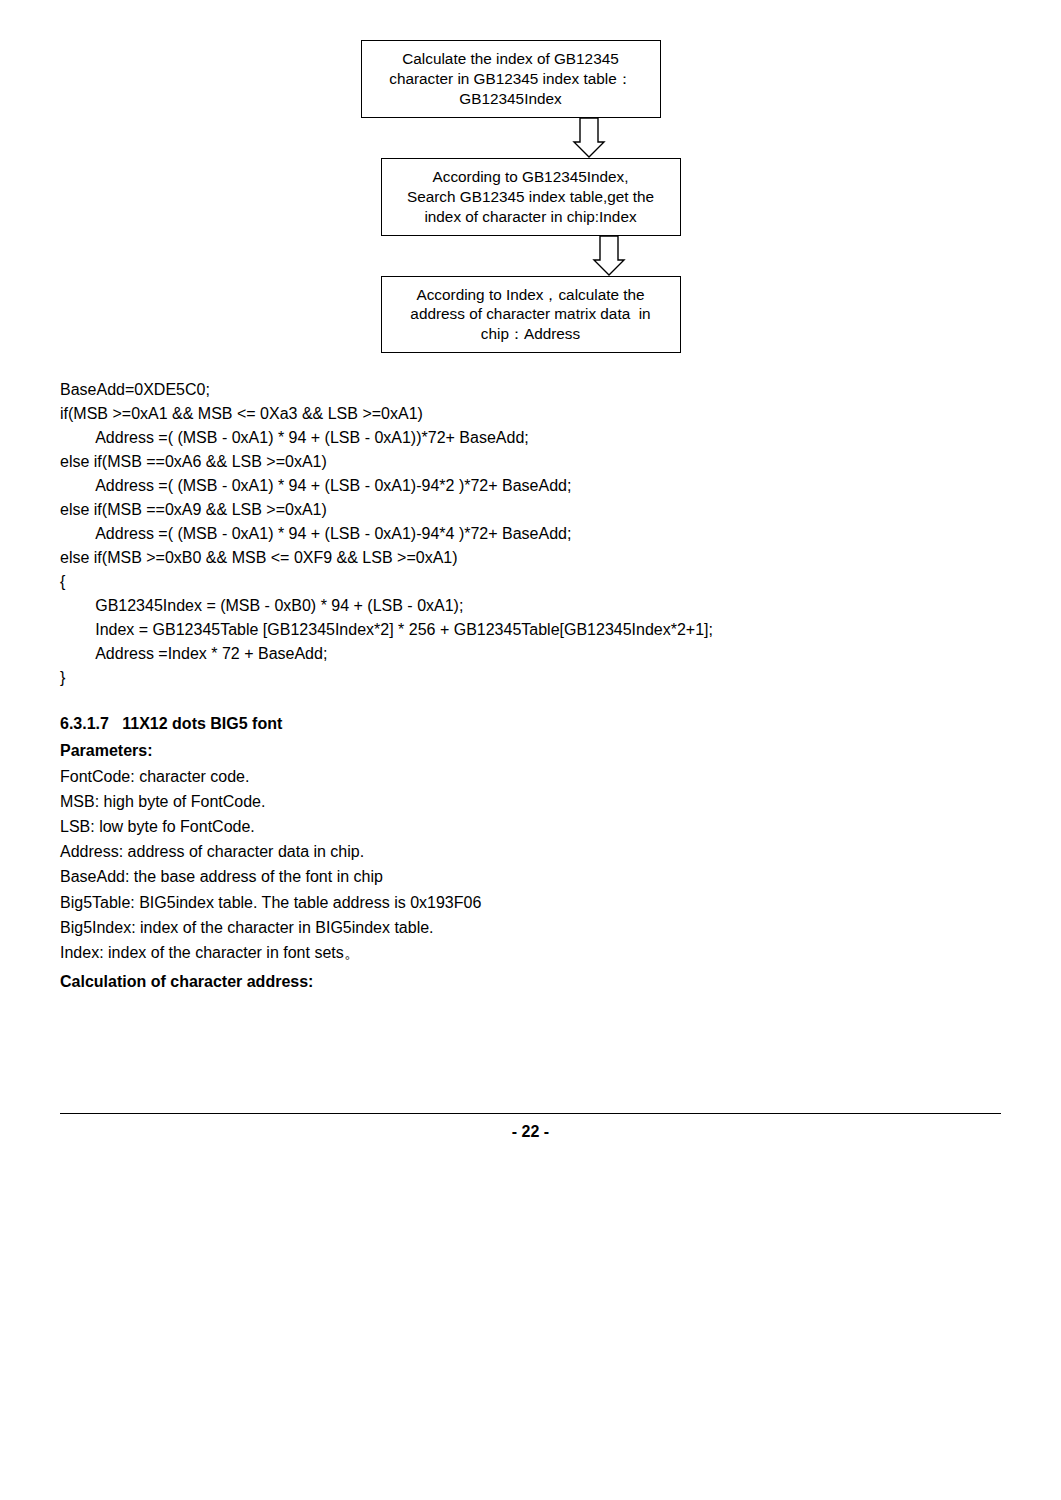Calculate the index of GB12345
character in GB12345 index table：
GB12345Index
According to GB12345Index,
Search GB12345 index table,get the
index of character in chip:Index
According to Index，calculate the
address of character matrix data in
chip：Address
BaseAdd=0XDE5C0;
if(MSB >=0xA1 && MSB <= 0Xa3 && LSB >=0xA1)
 Address =( (MSB - 0xA1) * 94 + (LSB - 0xA1))*72+ BaseAdd;
else if(MSB ==0xA6 && LSB >=0xA1)
 Address =( (MSB - 0xA1) * 94 + (LSB - 0xA1)-94*2 )*72+ BaseAdd;
else if(MSB ==0xA9 && LSB >=0xA1)
 Address =( (MSB - 0xA1) * 94 + (LSB - 0xA1)-94*4 )*72+ BaseAdd;
else if(MSB >=0xB0 && MSB <= 0XF9 && LSB >=0xA1)
{
 GB12345Index = (MSB - 0xB0) * 94 + (LSB - 0xA1);
 Index = GB12345Table [GB12345Index*2] * 256 + GB12345Table[GB12345Index*2+1];
 Address =Index * 72 + BaseAdd;
}
6.3.1.7 11X12 dots BIG5 font
Parameters:
FontCode: character code.
MSB: high byte of FontCode.
LSB: low byte fo FontCode.
Address: address of character data in chip.
BaseAdd: the base address of the font in chip
Big5Table: BIG5index table. The table address is 0x193F06
Big5Index: index of the character in BIG5index table.
Index: index of the character in font sets。
Calculation of character address:
- 22 -